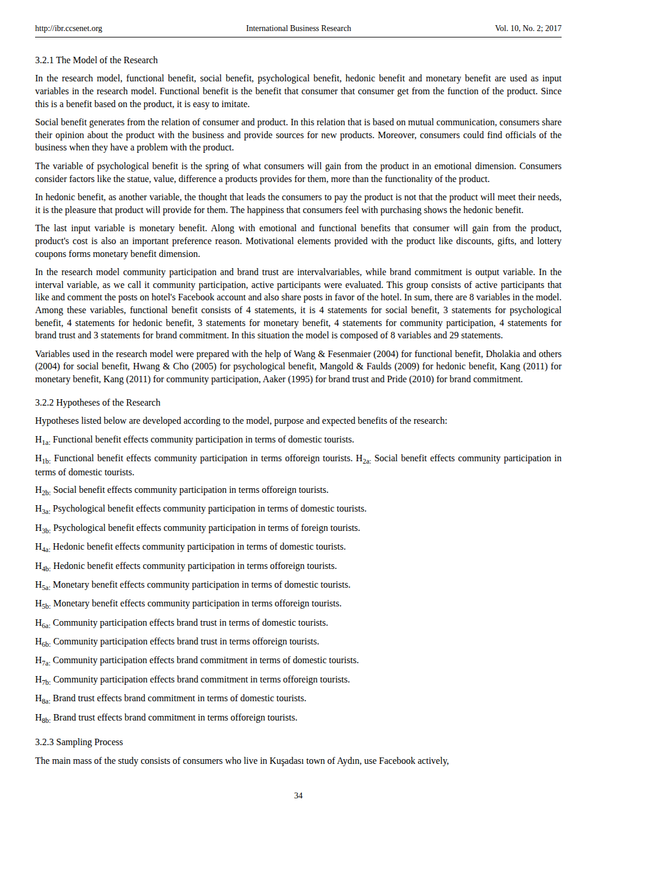http://ibr.ccsenet.org International Business Research Vol. 10, No. 2; 2017
3.2.1 The Model of the Research
In the research model, functional benefit, social benefit, psychological benefit, hedonic benefit and monetary benefit are used as input variables in the research model. Functional benefit is the benefit that consumer that consumer get from the function of the product. Since this is a benefit based on the product, it is easy to imitate.
Social benefit generates from the relation of consumer and product. In this relation that is based on mutual communication, consumers share their opinion about the product with the business and provide sources for new products. Moreover, consumers could find officials of the business when they have a problem with the product.
The variable of psychological benefit is the spring of what consumers will gain from the product in an emotional dimension. Consumers consider factors like the statue, value, difference a products provides for them, more than the functionality of the product.
In hedonic benefit, as another variable, the thought that leads the consumers to pay the product is not that the product will meet their needs, it is the pleasure that product will provide for them. The happiness that consumers feel with purchasing shows the hedonic benefit.
The last input variable is monetary benefit. Along with emotional and functional benefits that consumer will gain from the product, product's cost is also an important preference reason. Motivational elements provided with the product like discounts, gifts, and lottery coupons forms monetary benefit dimension.
In the research model community participation and brand trust are intervalvariables, while brand commitment is output variable. In the interval variable, as we call it community participation, active participants were evaluated. This group consists of active participants that like and comment the posts on hotel's Facebook account and also share posts in favor of the hotel. In sum, there are 8 variables in the model. Among these variables, functional benefit consists of 4 statements, it is 4 statements for social benefit, 3 statements for psychological benefit, 4 statements for hedonic benefit, 3 statements for monetary benefit, 4 statements for community participation, 4 statements for brand trust and 3 statements for brand commitment. In this situation the model is composed of 8 variables and 29 statements.
Variables used in the research model were prepared with the help of Wang & Fesenmaier (2004) for functional benefit, Dholakia and others (2004) for social benefit, Hwang & Cho (2005) for psychological benefit, Mangold & Faulds (2009) for hedonic benefit, Kang (2011) for monetary benefit, Kang (2011) for community participation, Aaker (1995) for brand trust and Pride (2010) for brand commitment.
3.2.2 Hypotheses of the Research
Hypotheses listed below are developed according to the model, purpose and expected benefits of the research:
H1a: Functional benefit effects community participation in terms of domestic tourists.
H1b: Functional benefit effects community participation in terms offoreign tourists. H2a: Social benefit effects community participation in terms of domestic tourists.
H2b: Social benefit effects community participation in terms offoreign tourists.
H3a: Psychological benefit effects community participation in terms of domestic tourists.
H3b: Psychological benefit effects community participation in terms of foreign tourists.
H4a: Hedonic benefit effects community participation in terms of domestic tourists.
H4b: Hedonic benefit effects community participation in terms offoreign tourists.
H5a: Monetary benefit effects community participation in terms of domestic tourists.
H5b: Monetary benefit effects community participation in terms offoreign tourists.
H6a: Community participation effects brand trust in terms of domestic tourists.
H6b: Community participation effects brand trust in terms offoreign tourists.
H7a: Community participation effects brand commitment in terms of domestic tourists.
H7b: Community participation effects brand commitment in terms offoreign tourists.
H8a: Brand trust effects brand commitment in terms of domestic tourists.
H8b: Brand trust effects brand commitment in terms offoreign tourists.
3.2.3 Sampling Process
The main mass of the study consists of consumers who live in Kuşadası town of Aydın, use Facebook actively,
34